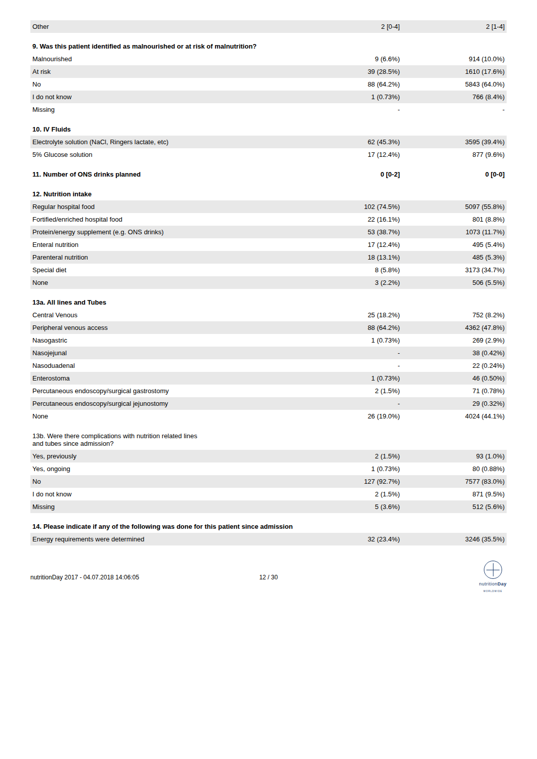| Other | 2 [0-4] | 2 [1-4] |
| 9. Was this patient identified as malnourished or at risk of malnutrition? | | |
| Malnourished | 9 (6.6%) | 914 (10.0%) |
| At risk | 39 (28.5%) | 1610 (17.6%) |
| No | 88 (64.2%) | 5843 (64.0%) |
| I do not know | 1 (0.73%) | 766 (8.4%) |
| Missing | - | - |
| 10. IV Fluids | | |
| Electrolyte solution (NaCl, Ringers lactate, etc) | 62 (45.3%) | 3595 (39.4%) |
| 5% Glucose solution | 17 (12.4%) | 877 (9.6%) |
| 11. Number of ONS drinks planned | 0 [0-2] | 0 [0-0] |
| 12. Nutrition intake | | |
| Regular hospital food | 102 (74.5%) | 5097 (55.8%) |
| Fortified/enriched hospital food | 22 (16.1%) | 801 (8.8%) |
| Protein/energy supplement (e.g. ONS drinks) | 53 (38.7%) | 1073 (11.7%) |
| Enteral nutrition | 17 (12.4%) | 495 (5.4%) |
| Parenteral nutrition | 18 (13.1%) | 485 (5.3%) |
| Special diet | 8 (5.8%) | 3173 (34.7%) |
| None | 3 (2.2%) | 506 (5.5%) |
| 13a. All lines and Tubes | | |
| Central Venous | 25 (18.2%) | 752 (8.2%) |
| Peripheral venous access | 88 (64.2%) | 4362 (47.8%) |
| Nasogastric | 1 (0.73%) | 269 (2.9%) |
| Nasojejunal | - | 38 (0.42%) |
| Nasoduadenal | - | 22 (0.24%) |
| Enterostoma | 1 (0.73%) | 46 (0.50%) |
| Percutaneous endoscopy/surgical gastrostomy | 2 (1.5%) | 71 (0.78%) |
| Percutaneous endoscopy/surgical jejunostomy | - | 29 (0.32%) |
| None | 26 (19.0%) | 4024 (44.1%) |
| 13b. Were there complications with nutrition related lines and tubes since admission? | | |
| Yes, previously | 2 (1.5%) | 93 (1.0%) |
| Yes, ongoing | 1 (0.73%) | 80 (0.88%) |
| No | 127 (92.7%) | 7577 (83.0%) |
| I do not know | 2 (1.5%) | 871 (9.5%) |
| Missing | 5 (3.6%) | 512 (5.6%) |
| 14. Please indicate if any of the following was done for this patient since admission | | |
| Energy requirements were determined | 32 (23.4%) | 3246 (35.5%) |
nutritionDay 2017 - 04.07.2018 14:06:05
12 / 30
nutritionDay
WORLDWIDE